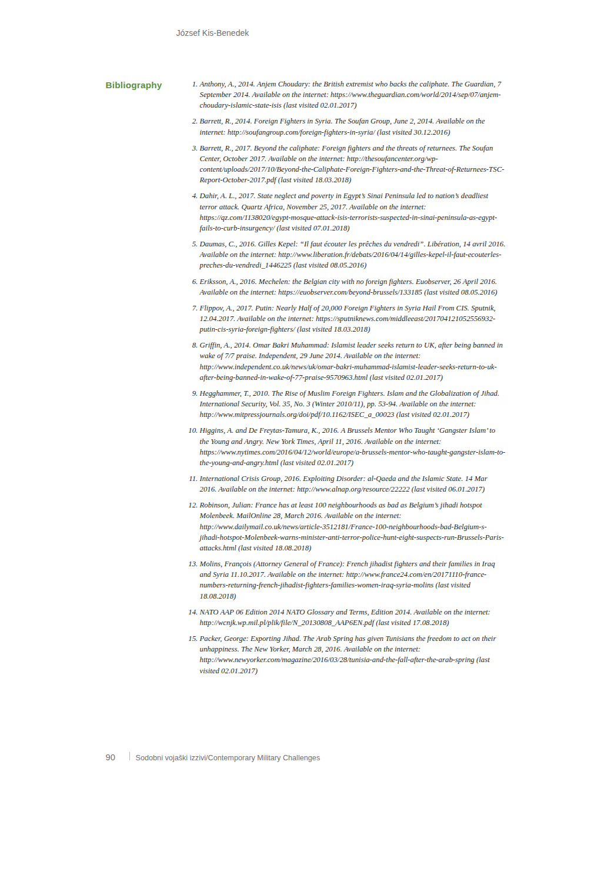József Kis-Benedek
Bibliography
Anthony, A., 2014. Anjem Choudary: the British extremist who backs the caliphate. The Guardian, 7 September 2014. Available on the internet: https://www.theguardian.com/world/2014/sep/07/anjem-choudary-islamic-state-isis (last visited 02.01.2017)
Barrett, R., 2014. Foreign Fighters in Syria. The Soufan Group, June 2, 2014. Available on the internet: http://soufangroup.com/foreign-fighters-in-syria/ (last visited 30.12.2016)
Barrett, R., 2017. Beyond the caliphate: Foreign fighters and the threats of returnees. The Soufan Center, October 2017. Available on the internet: http://thesoufancenter.org/wp-content/uploads/2017/10/Beyond-the-Caliphate-Foreign-Fighters-and-the-Threat-of-Returnees-TSC-Report-October-2017.pdf (last visited 18.03.2018)
Dahir, A. L., 2017. State neglect and poverty in Egypt’s Sinai Peninsula led to nation’s deadliest terror attack. Quartz Africa, November 25, 2017. Available on the internet: https://qz.com/1138020/egypt-mosque-attack-isis-terrorists-suspected-in-sinai-peninsula-as-egypt-fails-to-curb-insurgency/ (last visited 07.01.2018)
Daumas, C., 2016. Gilles Kepel: “Il faut écouter les prêches du vendredi”. Libération, 14 avril 2016. Available on the internet: http://www.liberation.fr/debats/2016/04/14/gilles-kepel-il-faut-ecouterles-preches-du-vendredi_1446225 (last visited 08.05.2016)
Eriksson, A., 2016. Mechelen: the Belgian city with no foreign fighters. Euobserver, 26 April 2016. Available on the internet: https://euobserver.com/beyond-brussels/133185 (last visited 08.05.2016)
Flippov, A., 2017. Putin: Nearly Half of 20,000 Foreign Fighters in Syria Hail From CIS. Sputnik, 12.04.2017. Available on the internet: https://sputniknews.com/middleeast/201704121052556932-putin-cis-syria-foreign-fighters/ (last visited 18.03.2018)
Griffin, A., 2014. Omar Bakri Muhammad: Islamist leader seeks return to UK, after being banned in wake of 7/7 praise. Independent, 29 June 2014. Available on the internet: http://www.independent.co.uk/news/uk/omar-bakri-muhammad-islamist-leader-seeks-return-to-uk-after-being-banned-in-wake-of-77-praise-9570963.html (last visited 02.01.2017)
Hegghammer, T., 2010. The Rise of Muslim Foreign Fighters. Islam and the Globalization of Jihad. International Security, Vol. 35, No. 3 (Winter 2010/11), pp. 53-94. Available on the internet: http://www.mitpressjournals.org/doi/pdf/10.1162/ISEC_a_00023 (last visited 02.01.2017)
Higgins, A. and De Freytas-Tamura, K., 2016. A Brussels Mentor Who Taught ‘Gangster Islam’ to the Young and Angry. New York Times, April 11, 2016. Available on the internet: https://www.nytimes.com/2016/04/12/world/europe/a-brussels-mentor-who-taught-gangster-islam-to-the-young-and-angry.html (last visited 02.01.2017)
International Crisis Group, 2016. Exploiting Disorder: al-Qaeda and the Islamic State. 14 Mar 2016. Available on the internet: http://www.alnap.org/resource/22222 (last visited 06.01.2017)
Robinson, Julian: France has at least 100 neighbourhoods as bad as Belgium’s jihadi hotspot Molenbeek. MailOnline 28, March 2016. Available on the internet: http://www.dailymail.co.uk/news/article-3512181/France-100-neighbourhoods-bad-Belgium-s-jihadi-hotspot-Molenbeek-warns-minister-anti-terror-police-hunt-eight-suspects-run-Brussels-Paris-attacks.html (last visited 18.08.2018)
Molins, François (Attorney General of France): French jihadist fighters and their families in Iraq and Syria 11.10.2017. Available on the internet: http://www.france24.com/en/20171110-france-numbers-returning-french-jihadist-fighters-families-women-iraq-syria-molins (last visited 18.08.2018)
NATO AAP 06 Edition 2014 NATO Glossary and Terms, Edition 2014. Available on the internet: http://wcnjk.wp.mil.pl/plik/file/N_20130808_AAP6EN.pdf (last visited 17.08.2018)
Packer, George: Exporting Jihad. The Arab Spring has given Tunisians the freedom to act on their unhappiness. The New Yorker, March 28, 2016. Available on the internet: http://www.newyorker.com/magazine/2016/03/28/tunisia-and-the-fall-after-the-arab-spring (last visited 02.01.2017)
90
Sodobni vojaški izzivi/Contemporary Military Challenges